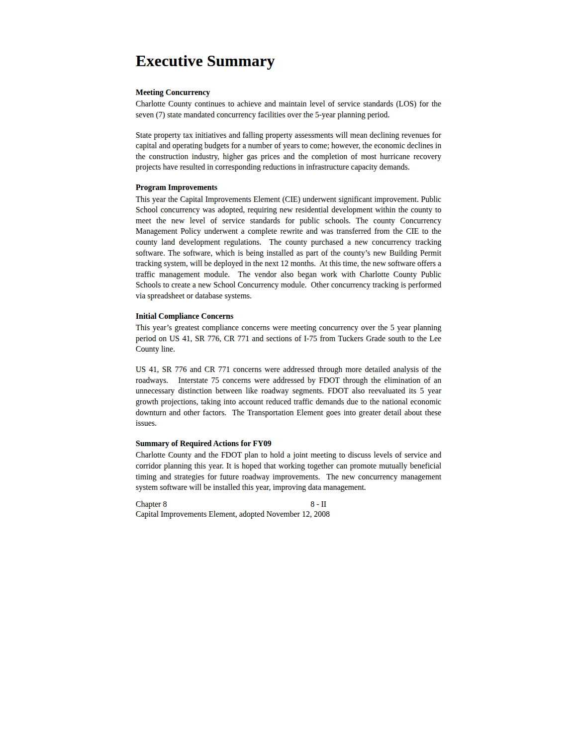Executive Summary
Meeting Concurrency
Charlotte County continues to achieve and maintain level of service standards (LOS) for the seven (7) state mandated concurrency facilities over the 5-year planning period.
State property tax initiatives and falling property assessments will mean declining revenues for capital and operating budgets for a number of years to come; however, the economic declines in the construction industry, higher gas prices and the completion of most hurricane recovery projects have resulted in corresponding reductions in infrastructure capacity demands.
Program Improvements
This year the Capital Improvements Element (CIE) underwent significant improvement. Public School concurrency was adopted, requiring new residential development within the county to meet the new level of service standards for public schools. The county Concurrency Management Policy underwent a complete rewrite and was transferred from the CIE to the county land development regulations. The county purchased a new concurrency tracking software. The software, which is being installed as part of the county’s new Building Permit tracking system, will be deployed in the next 12 months. At this time, the new software offers a traffic management module. The vendor also began work with Charlotte County Public Schools to create a new School Concurrency module. Other concurrency tracking is performed via spreadsheet or database systems.
Initial Compliance Concerns
This year’s greatest compliance concerns were meeting concurrency over the 5 year planning period on US 41, SR 776, CR 771 and sections of I-75 from Tuckers Grade south to the Lee County line.
US 41, SR 776 and CR 771 concerns were addressed through more detailed analysis of the roadways. Interstate 75 concerns were addressed by FDOT through the elimination of an unnecessary distinction between like roadway segments. FDOT also reevaluated its 5 year growth projections, taking into account reduced traffic demands due to the national economic downturn and other factors. The Transportation Element goes into greater detail about these issues.
Summary of Required Actions for FY09
Charlotte County and the FDOT plan to hold a joint meeting to discuss levels of service and corridor planning this year. It is hoped that working together can promote mutually beneficial timing and strategies for future roadway improvements. The new concurrency management system software will be installed this year, improving data management.
Chapter 8
8 - II
Capital Improvements Element, adopted November 12, 2008